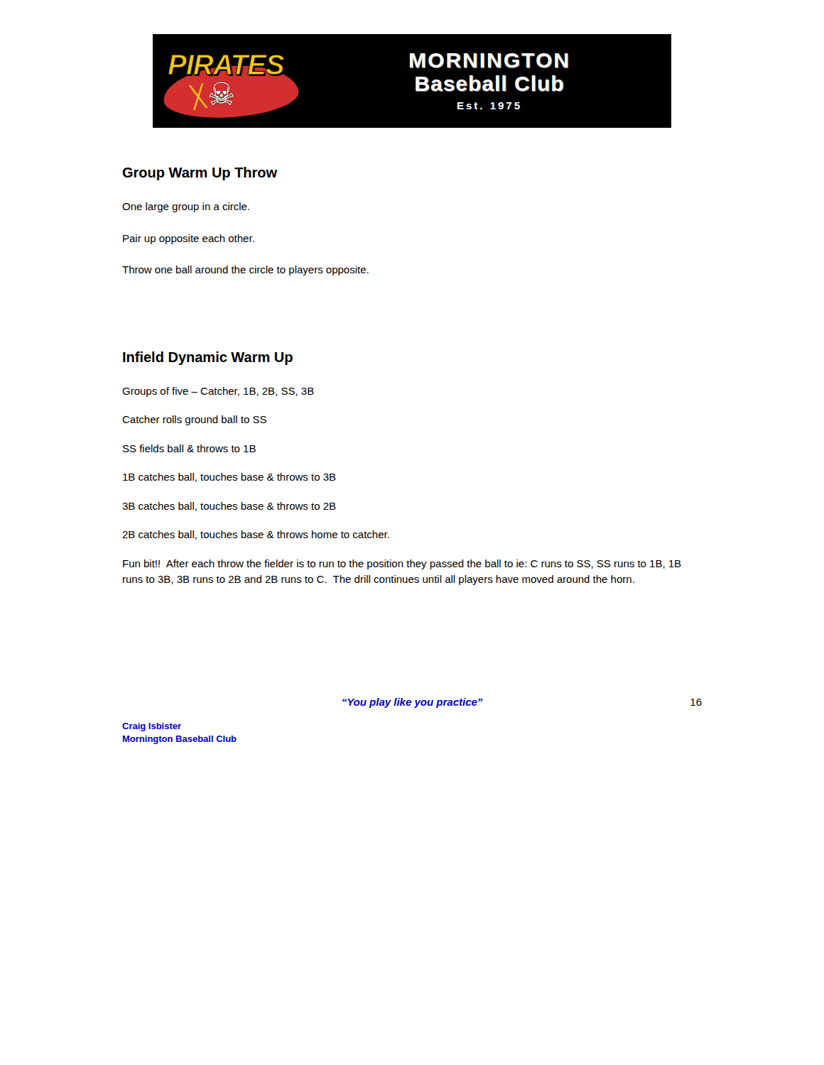╳
☠
PIRATES
MORNINGTON
Baseball Club
Est. 1975
Group Warm Up Throw
One large group in a circle.
Pair up opposite each other.
Throw one ball around the circle to players opposite.
Infield Dynamic Warm Up
Groups of five – Catcher, 1B, 2B, SS, 3B
Catcher rolls ground ball to SS
SS fields ball & throws to 1B
1B catches ball, touches base & throws to 3B
3B catches ball, touches base & throws to 2B
2B catches ball, touches base & throws home to catcher.
Fun bit!! After each throw the fielder is to run to the position they passed the ball to ie: C runs to SS, SS runs to 1B, 1B runs to 3B, 3B runs to 2B and 2B runs to C. The drill continues until all players have moved around the horn.
“You play like you practice” 16
Craig Isbister
Mornington Baseball Club